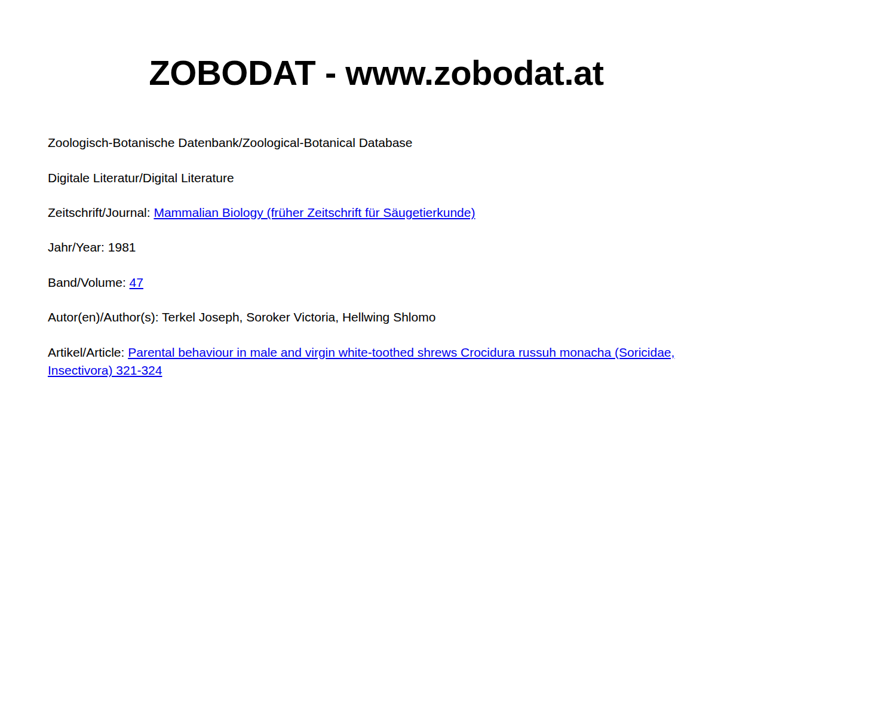ZOBODAT - www.zobodat.at
Zoologisch-Botanische Datenbank/Zoological-Botanical Database
Digitale Literatur/Digital Literature
Zeitschrift/Journal: Mammalian Biology (früher Zeitschrift für Säugetierkunde)
Jahr/Year: 1981
Band/Volume: 47
Autor(en)/Author(s): Terkel Joseph, Soroker Victoria, Hellwing Shlomo
Artikel/Article: Parental behaviour in male and virgin white-toothed shrews Crocidura russuh monacha (Soricidae, Insectivora) 321-324